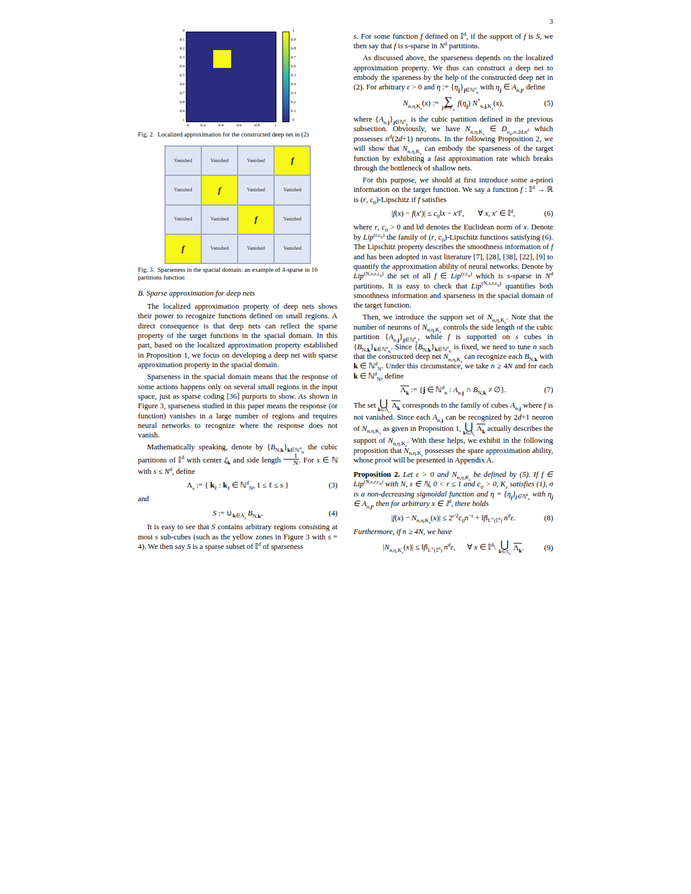3
00.10.20.30.40.50.60.70.80.91
10.90.80.70.60.50.40.30.20.10
00.20.40.60.81
Fig. 2. Localized approximation for the constructed deep net in (2)
Vanished
Vanished
Vanished
f
Vanished
f
Vanished
Vanished
Vanished
Vanished
f
Vanished
f
Vanished
Vanished
Vanished
Fig. 3. Sparseness in the spacial domain: an example of 4-sparse in 16 partitions function
B. Sparse approximation for deep nets
The localized approximation property of deep nets shows their power to recognize functions defined on small regions. A direct consequence is that deep nets can reflect the sparse property of the target functions in the spacial domain. In this part, based on the localized approximation property established in Proposition 1, we focus on developing a deep net with sparse approximation property in the spacial domain.
Sparseness in the spacial domain means that the response of some actions happens only on several small regions in the input space, just as sparse coding [36] purports to show. As shown in Figure 3, sparseness studied in this paper means the response (or function) vanishes in a large number of regions and requires neural networks to recognize where the response does not vanish.
Mathematically speaking, denote by {BN,k}k∈ℕdN the cubic partitions of 𝕀d with center ζk and side length 1 N. For s ∈ ℕ with s ≤ Nd, define
Λs := { kℓ : kℓ ∈ ℕdN, 1 ≤ ℓ ≤ s } (3)
and
S := ∪k∈Λs BN,k. (4)
It is easy to see that S contains arbitrary regions consisting at most s sub-cubes (such as the yellow zones in Figure 3 with s = 4). We then say S is a sparse subset of 𝕀d of sparseness
s. For some function f defined on 𝕀d, if the support of f is S, we then say that f is s-sparse in Nd partitions.
As discussed above, the sparseness depends on the localized approximation property. We thus can construct a deep net to embody the spareness by the help of the constructed deep net in (2). For arbitrary ε > 0 and η := {ηj}j∈ℕdn with ηj ∈ An,j, define
Nn,η,Kε(x) := ∑j∈ℕdn f(ηj) N*n,j,Kε(x), (5)
where {An,j}j∈ℕdn is the cubic partition defined in the previous subsection. Obviously, we have Nn,η,Kε ∈ Dσ0,σ,2d,nd which possesses nd(2d+1) neurons. In the following Proposition 2, we will show that Nn,η,Kε can embody the sparseness of the target function by exhibiting a fast approximation rate which breaks through the bottleneck of shallow nets.
For this purpose, we should at first introduce some a-priori information on the target function. We say a function f : 𝕀d → ℝ is (r, c0)-Lipschitz if f satisfies
|f(x) − f(x′)| ≤ c0‖x − x′‖r, ∀ x, x′ ∈ 𝕀d, (6)
where r, c0 > 0 and ‖x‖ denotes the Euclidean norm of x. Denote by Lip(r,c0) the family of (r, c0)-Lipschitz functions satisfying (6). The Lipschitz property describes the smoothness information of f and has been adopted in vast literature [7], [28], [38], [22], [9] to quantify the approximation ability of neural networks. Denote by Lip(N,s,r,c0) the set of all f ∈ Lip(r,c0) which is s-sparse in Nd partitions. It is easy to check that Lip(N,s,r,c0) quantifies both smoothness information and sparseness in the spacial domain of the target function.
Then, we introduce the support set of Nn,η,Kε. Note that the number of neurons of Nn,η,Kε controls the side length of the cubic partition {An,j}j∈ℕdn, while f is supported on s cubes in {BN,k}k∈ℕdN. Since {BN,k}k∈ℕdN is fixed, we need to tune n such that the constructed deep net Nn,η,Kε can recognize each BN,k with k ∈ ℕdN. Under this circumstance, we take n ≥ 4N and for each k ∈ ℕdN, define
Λk := {j ∈ ℕdn : An,j ∩ BN,k ≠ ∅}. (7)
The set ⋃k∈Λs Λk corresponds to the family of cubes An,j where f is not vanished. Since each An,j can be recognized by 2d+1 neuron of Nn,η,Kε as given in Proposition 1, ⋃k∈Λs Λk actually describes the support of Nn,η,Kε. With these helps, we exhibit in the following proposition that Nn,η,Kε possesses the spare approximation ability, whose proof will be presented in Appendix A.
Proposition 2. Let ε > 0 and Nn,η,Kε be defined by (5). If f ∈ Lip(N,s,r,c0) with N, s ∈ ℕ, 0 < r ≤ 1 and c0 > 0, Kε satisfies (1), σ is a non-decreasing sigmoidal function and η = {ηj}j∈ℕdn with ηj ∈ An,j, then for arbitrary x ∈ 𝕀d, there holds
|f(x) − Nn,η,Kε(x)| ≤ 2r/2c0n−r + ‖f‖L∞(𝕀d) ndε. (8)
Furthermore, if n ≥ 4N, we have
|Nn,η,Kε(x)| ≤ ‖f‖L∞(𝕀d) ndε, ∀ x ∈ 𝕀d\ ⋃k∈Λs Λk. (9)